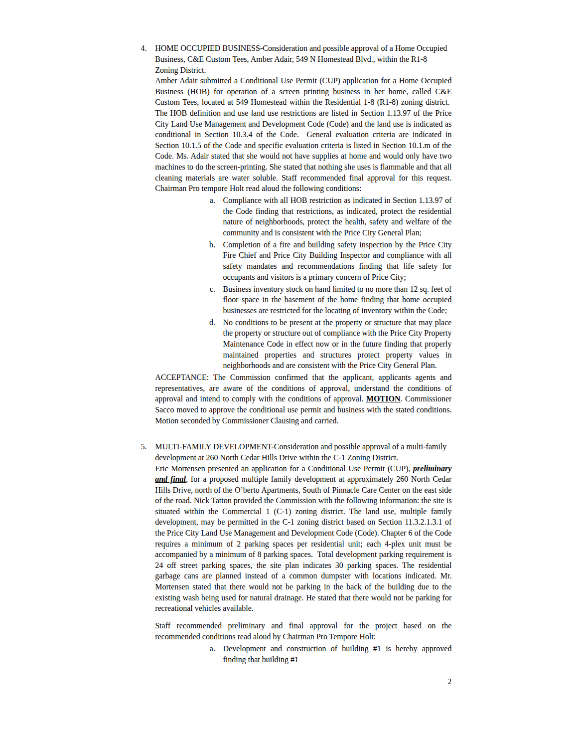4.
HOME OCCUPIED BUSINESS-Consideration and possible approval of a Home Occupied Business, C&E Custom Tees, Amber Adair, 549 N Homestead Blvd., within the R1-8 Zoning District.
Amber Adair submitted a Conditional Use Permit (CUP) application for a Home Occupied Business (HOB) for operation of a screen printing business in her home, called C&E Custom Tees, located at 549 Homestead within the Residential 1-8 (R1-8) zoning district. The HOB definition and use land use restrictions are listed in Section 1.13.97 of the Price City Land Use Management and Development Code (Code) and the land use is indicated as conditional in Section 10.3.4 of the Code. General evaluation criteria are indicated in Section 10.1.5 of the Code and specific evaluation criteria is listed in Section 10.1.m of the Code. Ms. Adair stated that she would not have supplies at home and would only have two machines to do the screen-printing. She stated that nothing she uses is flammable and that all cleaning materials are water soluble. Staff recommended final approval for this request. Chairman Pro tempore Holt read aloud the following conditions:
Compliance with all HOB restriction as indicated in Section 1.13.97 of the Code finding that restrictions, as indicated, protect the residential nature of neighborhoods, protect the health, safety and welfare of the community and is consistent with the Price City General Plan;
Completion of a fire and building safety inspection by the Price City Fire Chief and Price City Building Inspector and compliance with all safety mandates and recommendations finding that life safety for occupants and visitors is a primary concern of Price City;
Business inventory stock on hand limited to no more than 12 sq. feet of floor space in the basement of the home finding that home occupied businesses are restricted for the locating of inventory within the Code;
No conditions to be present at the property or structure that may place the property or structure out of compliance with the Price City Property Maintenance Code in effect now or in the future finding that properly maintained properties and structures protect property values in neighborhoods and are consistent with the Price City General Plan.
ACCEPTANCE: The Commission confirmed that the applicant, applicants agents and representatives, are aware of the conditions of approval, understand the conditions of approval and intend to comply with the conditions of approval. MOTION. Commissioner Sacco moved to approve the conditional use permit and business with the stated conditions. Motion seconded by Commissioner Clausing and carried.
5.
MULTI-FAMILY DEVELOPMENT-Consideration and possible approval of a multi-family development at 260 North Cedar Hills Drive within the C-1 Zoning District.
Eric Mortensen presented an application for a Conditional Use Permit (CUP), preliminary and final, for a proposed multiple family development at approximately 260 North Cedar Hills Drive, north of the O’berto Apartments, South of Pinnacle Care Center on the east side of the road. Nick Tatton provided the Commission with the following information: the site is situated within the Commercial 1 (C-1) zoning district. The land use, multiple family development, may be permitted in the C-1 zoning district based on Section 11.3.2.1.3.1 of the Price City Land Use Management and Development Code (Code). Chapter 6 of the Code requires a minimum of 2 parking spaces per residential unit; each 4-plex unit must be accompanied by a minimum of 8 parking spaces. Total development parking requirement is 24 off street parking spaces, the site plan indicates 30 parking spaces. The residential garbage cans are planned instead of a common dumpster with locations indicated. Mr. Mortensen stated that there would not be parking in the back of the building due to the existing wash being used for natural drainage. He stated that there would not be parking for recreational vehicles available.
Staff recommended preliminary and final approval for the project based on the recommended conditions read aloud by Chairman Pro Tempore Holt:
Development and construction of building #1 is hereby approved finding that building #1
2